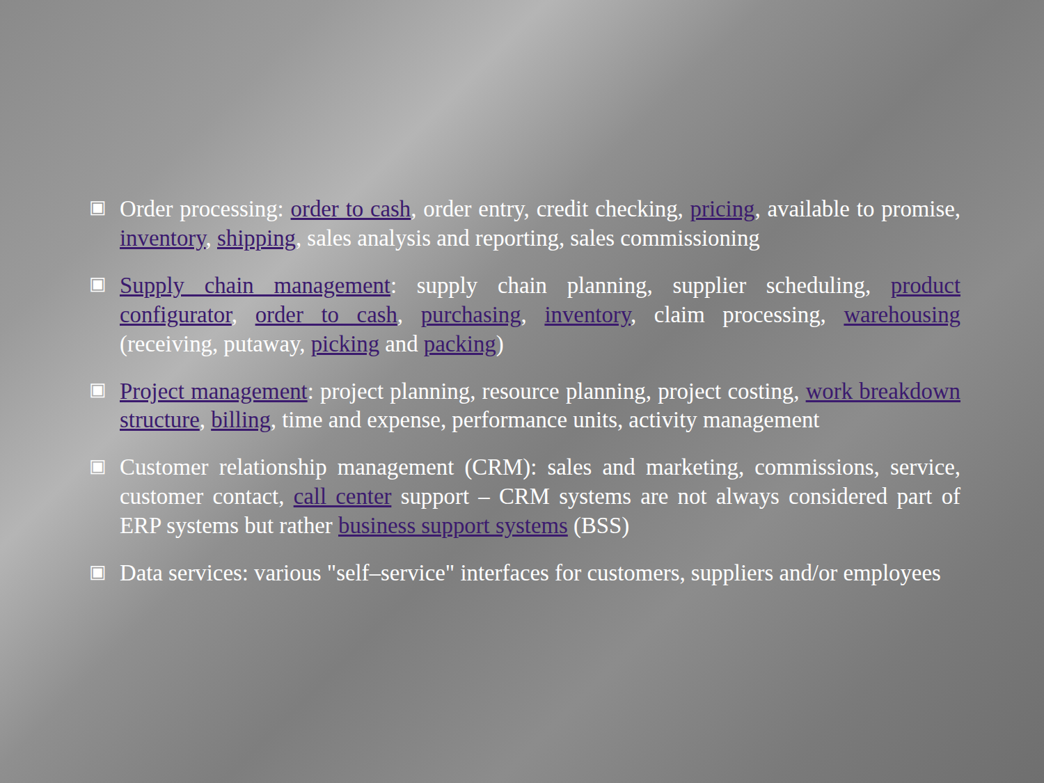Order processing: order to cash, order entry, credit checking, pricing, available to promise, inventory, shipping, sales analysis and reporting, sales commissioning
Supply chain management: supply chain planning, supplier scheduling, product configurator, order to cash, purchasing, inventory, claim processing, warehousing (receiving, putaway, picking and packing)
Project management: project planning, resource planning, project costing, work breakdown structure, billing, time and expense, performance units, activity management
Customer relationship management (CRM): sales and marketing, commissions, service, customer contact, call center support – CRM systems are not always considered part of ERP systems but rather business support systems (BSS)
Data services: various "self–service" interfaces for customers, suppliers and/or employees